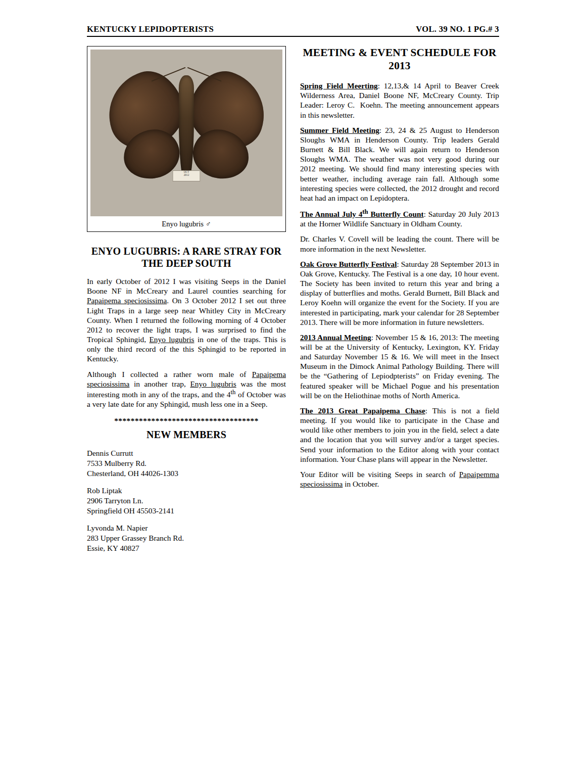KENTUCKY LEPIDOPTERISTS VOL. 39 NO. 1 PG.# 3
OCT
2012
Enyo lugubris ♂
ENYO LUGUBRIS: A RARE STRAY FOR THE DEEP SOUTH
In early October of 2012 I was visiting Seeps in the Daniel Boone NF in McCreary and Laurel counties searching for Papaipema speciosissima. On 3 October 2012 I set out three Light Traps in a large seep near Whitley City in McCreary County. When I returned the following morning of 4 October 2012 to recover the light traps, I was surprised to find the Tropical Sphingid, Enyo lugubris in one of the traps. This is only the third record of the this Sphingid to be reported in Kentucky.
Although I collected a rather worn male of Papaipema speciosissima in another trap, Enyo lugubris was the most interesting moth in any of the traps, and the 4th of October was a very late date for any Sphingid, mush less one in a Seep.
***********************************
NEW MEMBERS
Dennis Currutt
7533 Mulberry Rd.
Chesterland, OH 44026-1303 Rob Liptak
2906 Tarryton Ln.
Springfield OH 45503-2141 Lyvonda M. Napier
283 Upper Grassey Branch Rd.
Essie, KY 40827
MEETING & EVENT SCHEDULE FOR 2013
Spring Field Meerting: 12,13,& 14 April to Beaver Creek Wilderness Area, Daniel Boone NF, McCreary County. Trip Leader: Leroy C. Koehn. The meeting announcement appears in this newsletter.
Summer Field Meeting: 23, 24 & 25 August to Henderson Sloughs WMA in Henderson County. Trip leaders Gerald Burnett & Bill Black. We will again return to Henderson Sloughs WMA. The weather was not very good during our 2012 meeting. We should find many interesting species with better weather, including average rain fall. Although some interesting species were collected, the 2012 drought and record heat had an impact on Lepidoptera.
The Annual July 4th Butterfly Count: Saturday 20 July 2013 at the Horner Wildlife Sanctuary in Oldham County.
Dr. Charles V. Covell will be leading the count. There will be more information in the next Newsletter.
Oak Grove Butterfly Festival: Saturday 28 September 2013 in Oak Grove, Kentucky. The Festival is a one day, 10 hour event. The Society has been invited to return this year and bring a display of butterflies and moths. Gerald Burnett, Bill Black and Leroy Koehn will organize the event for the Society. If you are interested in participating, mark your calendar for 28 September 2013. There will be more information in future newsletters.
2013 Annual Meeting: November 15 & 16, 2013: The meeting will be at the University of Kentucky, Lexington, KY. Friday and Saturday November 15 & 16. We will meet in the Insect Museum in the Dimock Animal Pathology Building. There will be the “Gathering of Lepiodpterists” on Friday evening. The featured speaker will be Michael Pogue and his presentation will be on the Heliothinae moths of North America.
The 2013 Great Papaipema Chase: This is not a field meeting. If you would like to participate in the Chase and would like other members to join you in the field, select a date and the location that you will survey and/or a target species. Send your information to the Editor along with your contact information. Your Chase plans will appear in the Newsletter.
Your Editor will be visiting Seeps in search of Papaipemma speciosissima in October.